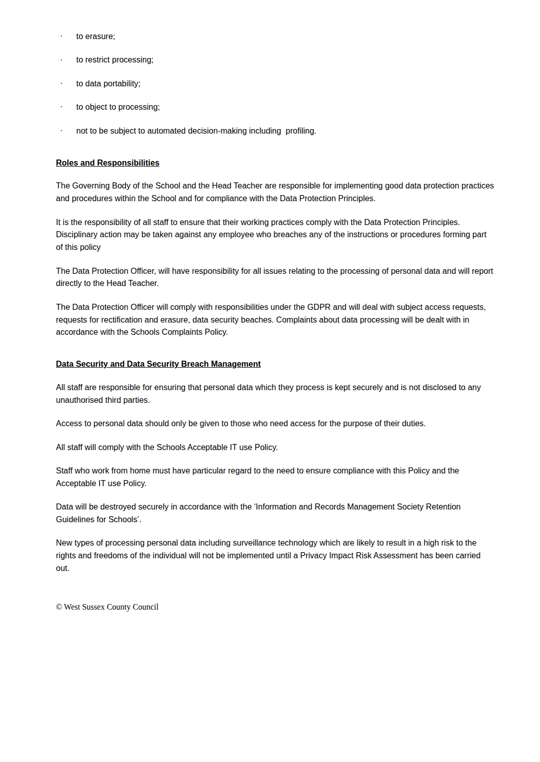to erasure;
to restrict processing;
to data portability;
to object to processing;
not to be subject to automated decision-making including profiling.
Roles and Responsibilities
The Governing Body of the School and the Head Teacher are responsible for implementing good data protection practices and procedures within the School and for compliance with the Data Protection Principles.
It is the responsibility of all staff to ensure that their working practices comply with the Data Protection Principles. Disciplinary action may be taken against any employee who breaches any of the instructions or procedures forming part of this policy
The Data Protection Officer, will have responsibility for all issues relating to the processing of personal data and will report directly to the Head Teacher.
The Data Protection Officer will comply with responsibilities under the GDPR and will deal with subject access requests, requests for rectification and erasure, data security beaches. Complaints about data processing will be dealt with in accordance with the Schools Complaints Policy.
Data Security and Data Security Breach Management
All staff are responsible for ensuring that personal data which they process is kept securely and is not disclosed to any unauthorised third parties.
Access to personal data should only be given to those who need access for the purpose of their duties.
All staff will comply with the Schools Acceptable IT use Policy.
Staff who work from home must have particular regard to the need to ensure compliance with this Policy and the Acceptable IT use Policy.
Data will be destroyed securely in accordance with the ‘Information and Records Management Society Retention Guidelines for Schools’.
New types of processing personal data including surveillance technology which are likely to result in a high risk to the rights and freedoms of the individual will not be implemented until a Privacy Impact Risk Assessment has been carried out.
© West Sussex County Council